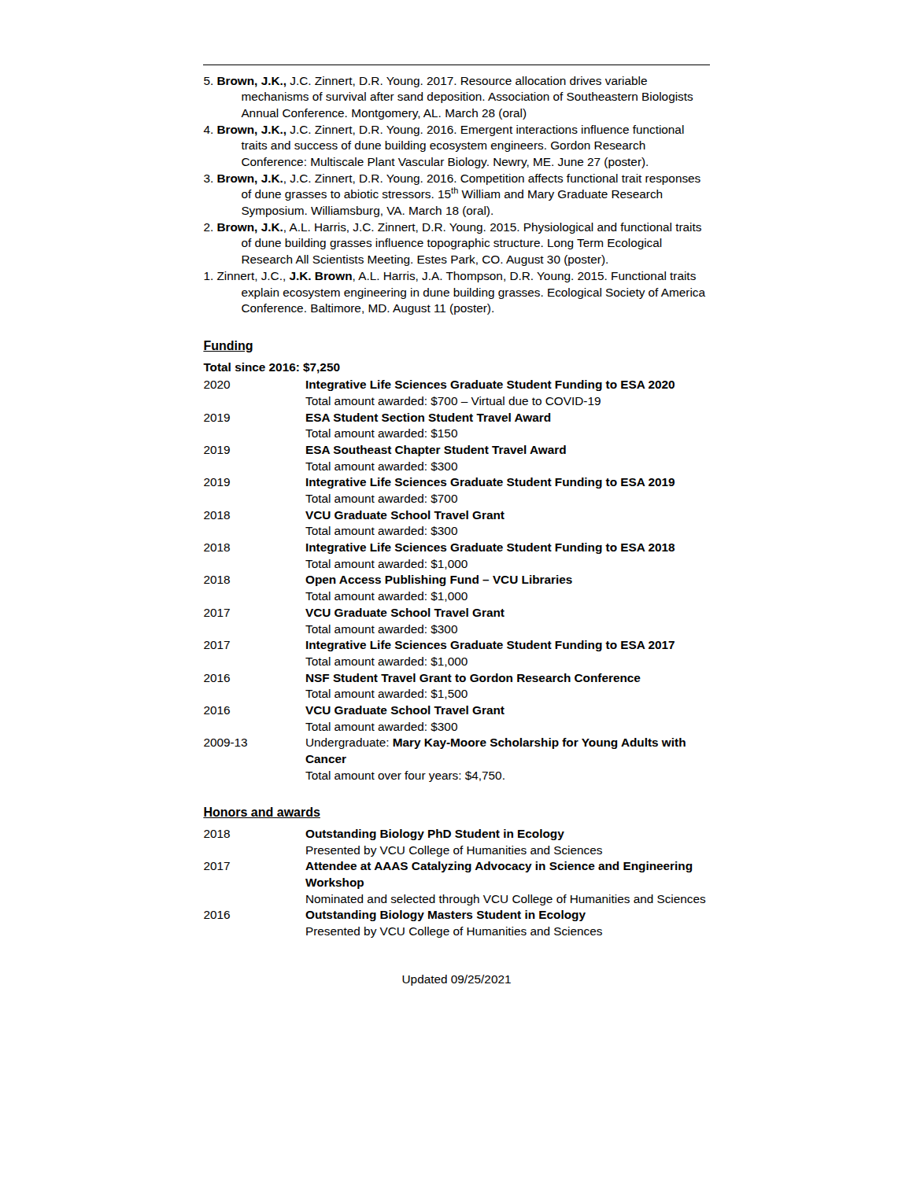5. Brown, J.K., J.C. Zinnert, D.R. Young. 2017. Resource allocation drives variable mechanisms of survival after sand deposition. Association of Southeastern Biologists Annual Conference. Montgomery, AL. March 28 (oral)
4. Brown, J.K., J.C. Zinnert, D.R. Young. 2016. Emergent interactions influence functional traits and success of dune building ecosystem engineers. Gordon Research Conference: Multiscale Plant Vascular Biology. Newry, ME. June 27 (poster).
3. Brown, J.K., J.C. Zinnert, D.R. Young. 2016. Competition affects functional trait responses of dune grasses to abiotic stressors. 15th William and Mary Graduate Research Symposium. Williamsburg, VA. March 18 (oral).
2. Brown, J.K., A.L. Harris, J.C. Zinnert, D.R. Young. 2015. Physiological and functional traits of dune building grasses influence topographic structure. Long Term Ecological Research All Scientists Meeting. Estes Park, CO. August 30 (poster).
1. Zinnert, J.C., J.K. Brown, A.L. Harris, J.A. Thompson, D.R. Young. 2015. Functional traits explain ecosystem engineering in dune building grasses. Ecological Society of America Conference. Baltimore, MD. August 11 (poster).
Funding
Total since 2016: $7,250
| 2020 | Integrative Life Sciences Graduate Student Funding to ESA 2020 |
| | Total amount awarded: $700 – Virtual due to COVID-19 |
| 2019 | ESA Student Section Student Travel Award |
| | Total amount awarded: $150 |
| 2019 | ESA Southeast Chapter Student Travel Award |
| | Total amount awarded: $300 |
| 2019 | Integrative Life Sciences Graduate Student Funding to ESA 2019 |
| | Total amount awarded: $700 |
| 2018 | VCU Graduate School Travel Grant |
| | Total amount awarded: $300 |
| 2018 | Integrative Life Sciences Graduate Student Funding to ESA 2018 |
| | Total amount awarded: $1,000 |
| 2018 | Open Access Publishing Fund – VCU Libraries |
| | Total amount awarded: $1,000 |
| 2017 | VCU Graduate School Travel Grant |
| | Total amount awarded: $300 |
| 2017 | Integrative Life Sciences Graduate Student Funding to ESA 2017 |
| | Total amount awarded: $1,000 |
| 2016 | NSF Student Travel Grant to Gordon Research Conference |
| | Total amount awarded: $1,500 |
| 2016 | VCU Graduate School Travel Grant |
| | Total amount awarded: $300 |
| 2009-13 | Undergraduate: Mary Kay-Moore Scholarship for Young Adults with Cancer |
| | Total amount over four years: $4,750. |
Honors and awards
| 2018 | Outstanding Biology PhD Student in Ecology |
| | Presented by VCU College of Humanities and Sciences |
| 2017 | Attendee at AAAS Catalyzing Advocacy in Science and Engineering Workshop |
| | Nominated and selected through VCU College of Humanities and Sciences |
| 2016 | Outstanding Biology Masters Student in Ecology |
| | Presented by VCU College of Humanities and Sciences |
Updated 09/25/2021